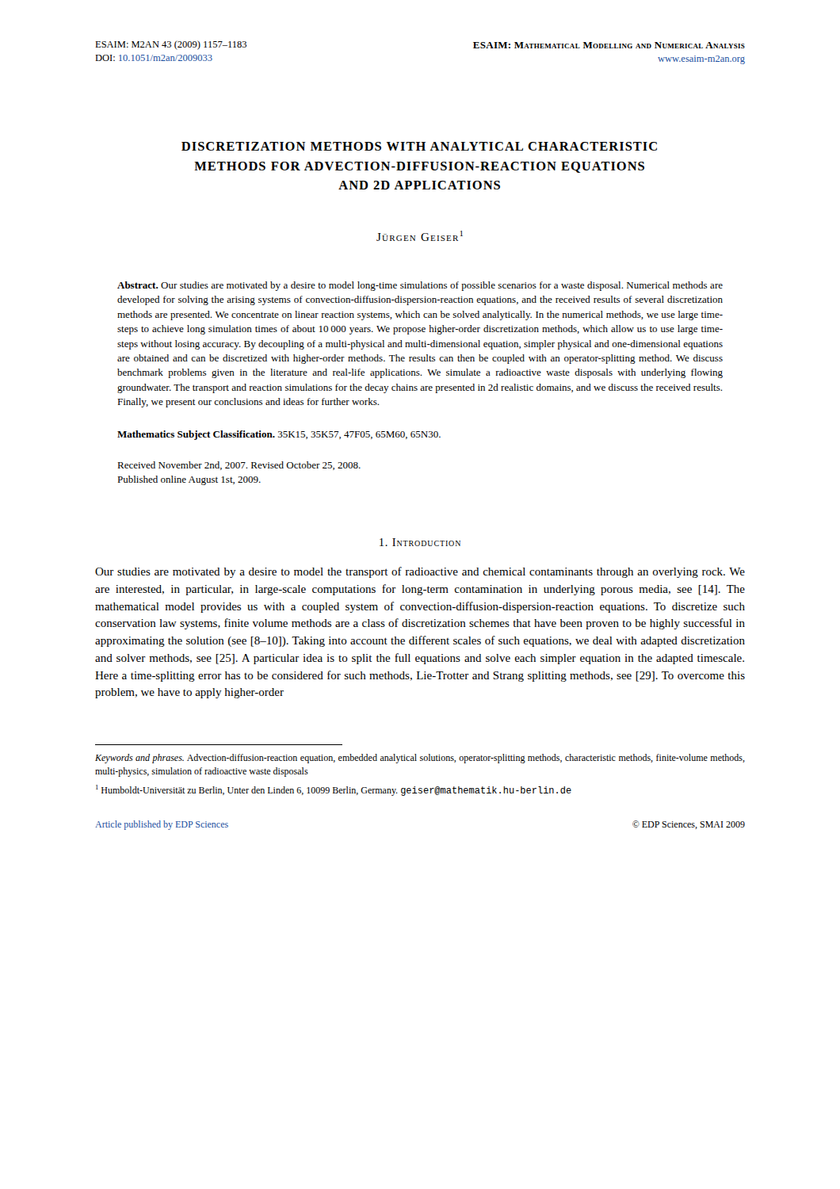ESAIM: M2AN 43 (2009) 1157–1183
DOI: 10.1051/m2an/2009033
ESAIM: Mathematical Modelling and Numerical Analysis
www.esaim-m2an.org
Discretization Methods with Analytical Characteristic
Methods for Advection-Diffusion-Reaction Equations
and 2D Applications
Jürgen Geiser1
Abstract. Our studies are motivated by a desire to model long-time simulations of possible scenarios for a waste disposal. Numerical methods are developed for solving the arising systems of convection-diffusion-dispersion-reaction equations, and the received results of several discretization methods are presented. We concentrate on linear reaction systems, which can be solved analytically. In the numerical methods, we use large time-steps to achieve long simulation times of about 10 000 years. We propose higher-order discretization methods, which allow us to use large time-steps without losing accuracy. By decoupling of a multi-physical and multi-dimensional equation, simpler physical and one-dimensional equations are obtained and can be discretized with higher-order methods. The results can then be coupled with an operator-splitting method. We discuss benchmark problems given in the literature and real-life applications. We simulate a radioactive waste disposals with underlying flowing groundwater. The transport and reaction simulations for the decay chains are presented in 2d realistic domains, and we discuss the received results. Finally, we present our conclusions and ideas for further works.
Mathematics Subject Classification. 35K15, 35K57, 47F05, 65M60, 65N30.
Received November 2nd, 2007. Revised October 25, 2008.
Published online August 1st, 2009.
1. Introduction
Our studies are motivated by a desire to model the transport of radioactive and chemical contaminants through an overlying rock. We are interested, in particular, in large-scale computations for long-term contamination in underlying porous media, see [14]. The mathematical model provides us with a coupled system of convection-diffusion-dispersion-reaction equations. To discretize such conservation law systems, finite volume methods are a class of discretization schemes that have been proven to be highly successful in approximating the solution (see [8–10]). Taking into account the different scales of such equations, we deal with adapted discretization and solver methods, see [25]. A particular idea is to split the full equations and solve each simpler equation in the adapted timescale. Here a time-splitting error has to be considered for such methods, Lie-Trotter and Strang splitting methods, see [29]. To overcome this problem, we have to apply higher-order
Keywords and phrases. Advection-diffusion-reaction equation, embedded analytical solutions, operator-splitting methods, characteristic methods, finite-volume methods, multi-physics, simulation of radioactive waste disposals
1 Humboldt-Universität zu Berlin, Unter den Linden 6, 10099 Berlin, Germany. geiser@mathematik.hu-berlin.de
Article published by EDP Sciences
© EDP Sciences, SMAI 2009